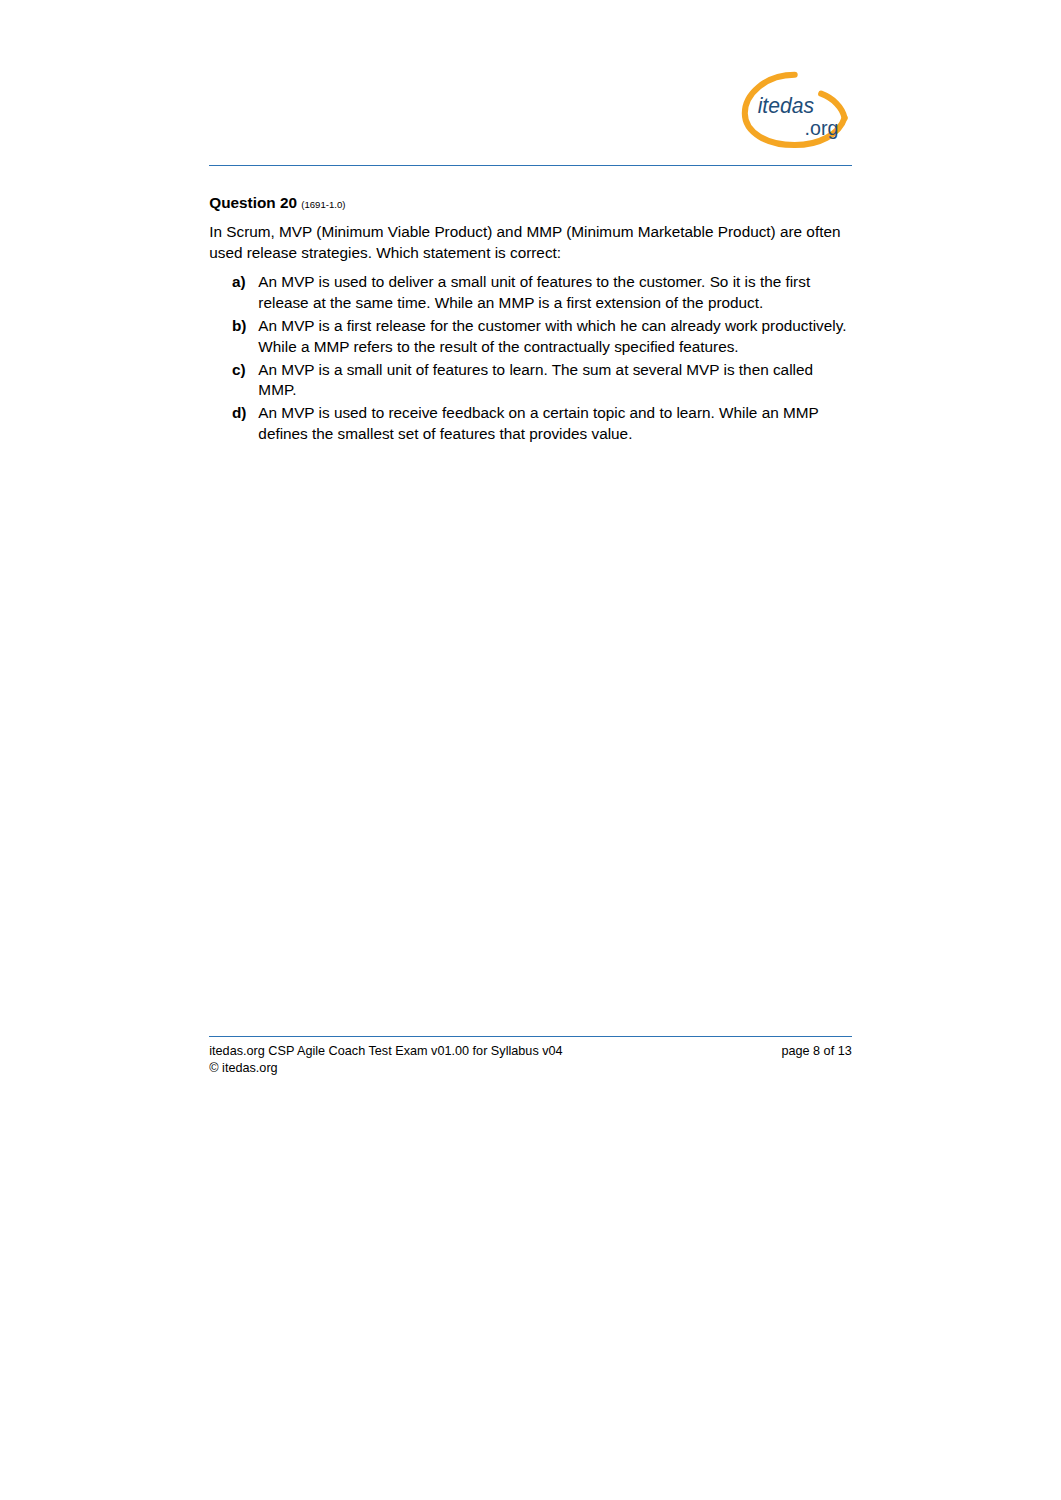itedas .org
Question 20 (1691-1.0)
In Scrum, MVP (Minimum Viable Product) and MMP (Minimum Marketable Product) are often used release strategies. Which statement is correct:
a) An MVP is used to deliver a small unit of features to the customer. So it is the first release at the same time. While an MMP is a first extension of the product.
b) An MVP is a first release for the customer with which he can already work productively. While a MMP refers to the result of the contractually specified features.
c) An MVP is a small unit of features to learn. The sum at several MVP is then called MMP.
d) An MVP is used to receive feedback on a certain topic and to learn. While an MMP defines the smallest set of features that provides value.
itedas.org CSP Agile Coach Test Exam v01.00 for Syllabus v04
© itedas.org
page 8 of 13